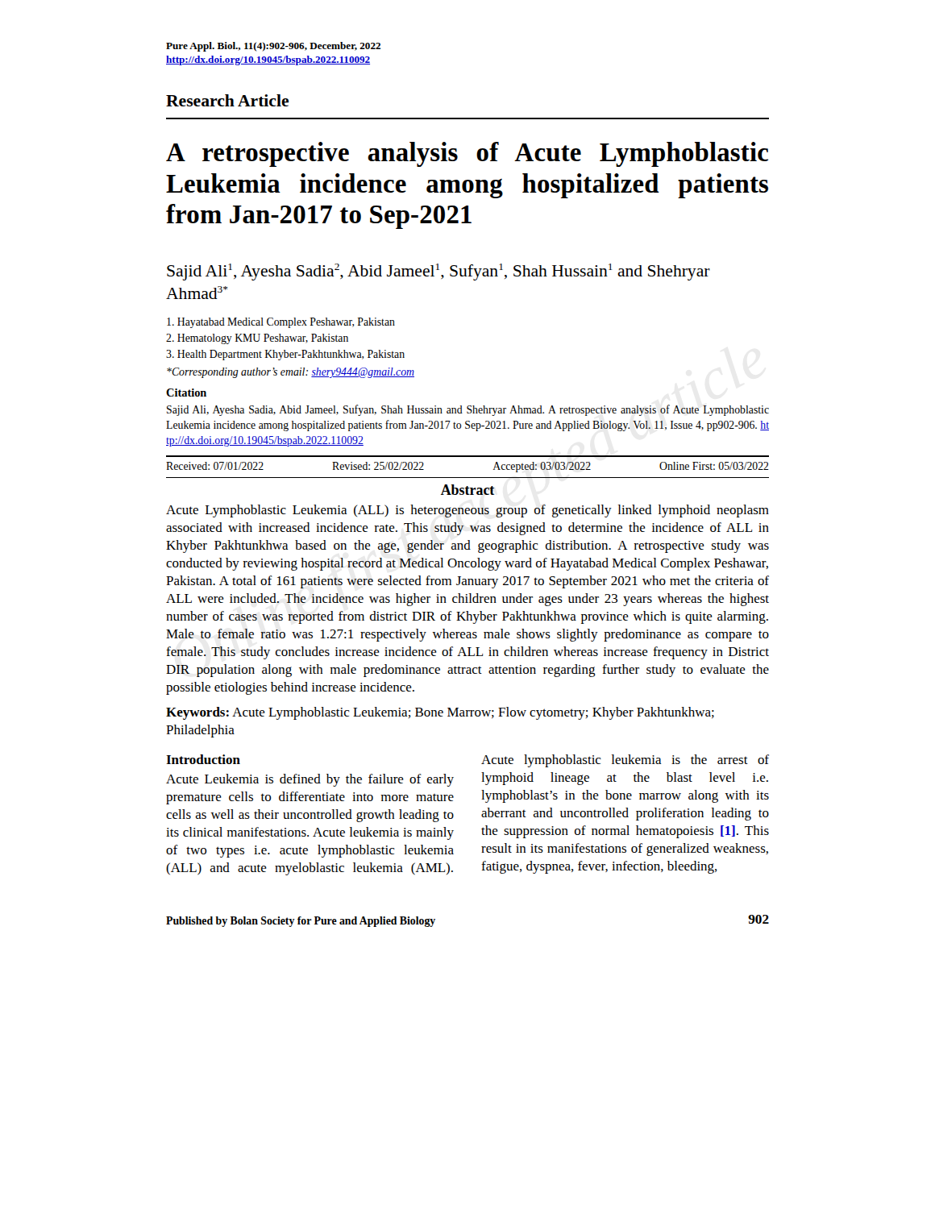Online first accepted article
Pure Appl. Biol., 11(4):902-906, December, 2022
http://dx.doi.org/10.19045/bspab.2022.110092
Research Article
A retrospective analysis of Acute Lymphoblastic Leukemia incidence among hospitalized patients from Jan-2017 to Sep-2021
Sajid Ali1, Ayesha Sadia2, Abid Jameel1, Sufyan1, Shah Hussain1 and Shehryar Ahmad3*
1. Hayatabad Medical Complex Peshawar, Pakistan
2. Hematology KMU Peshawar, Pakistan
3. Health Department Khyber-Pakhtunkhwa, Pakistan
*Corresponding author’s email: shery9444@gmail.com
Citation
Sajid Ali, Ayesha Sadia, Abid Jameel, Sufyan, Shah Hussain and Shehryar Ahmad. A retrospective analysis of Acute Lymphoblastic Leukemia incidence among hospitalized patients from Jan-2017 to Sep-2021. Pure and Applied Biology. Vol. 11, Issue 4, pp902-906. http://dx.doi.org/10.19045/bspab.2022.110092
Received: 07/01/2022 Revised: 25/02/2022 Accepted: 03/03/2022 Online First: 05/03/2022
Abstract
Acute Lymphoblastic Leukemia (ALL) is heterogeneous group of genetically linked lymphoid neoplasm associated with increased incidence rate. This study was designed to determine the incidence of ALL in Khyber Pakhtunkhwa based on the age, gender and geographic distribution. A retrospective study was conducted by reviewing hospital record at Medical Oncology ward of Hayatabad Medical Complex Peshawar, Pakistan. A total of 161 patients were selected from January 2017 to September 2021 who met the criteria of ALL were included. The incidence was higher in children under ages under 23 years whereas the highest number of cases was reported from district DIR of Khyber Pakhtunkhwa province which is quite alarming. Male to female ratio was 1.27:1 respectively whereas male shows slightly predominance as compare to female. This study concludes increase incidence of ALL in children whereas increase frequency in District DIR population along with male predominance attract attention regarding further study to evaluate the possible etiologies behind increase incidence.
Keywords: Acute Lymphoblastic Leukemia; Bone Marrow; Flow cytometry; Khyber Pakhtunkhwa; Philadelphia
Introduction
Acute Leukemia is defined by the failure of early premature cells to differentiate into more mature cells as well as their uncontrolled growth leading to its clinical manifestations. Acute leukemia is mainly of two types i.e. acute lymphoblastic leukemia (ALL) and acute myeloblastic leukemia (AML). Acute lymphoblastic leukemia is the arrest of lymphoid lineage at the blast level i.e. lymphoblast’s in the bone marrow along with its aberrant and uncontrolled proliferation leading to the suppression of normal hematopoiesis [1]. This result in its manifestations of generalized weakness, fatigue, dyspnea, fever, infection, bleeding,
Published by Bolan Society for Pure and Applied Biology 902